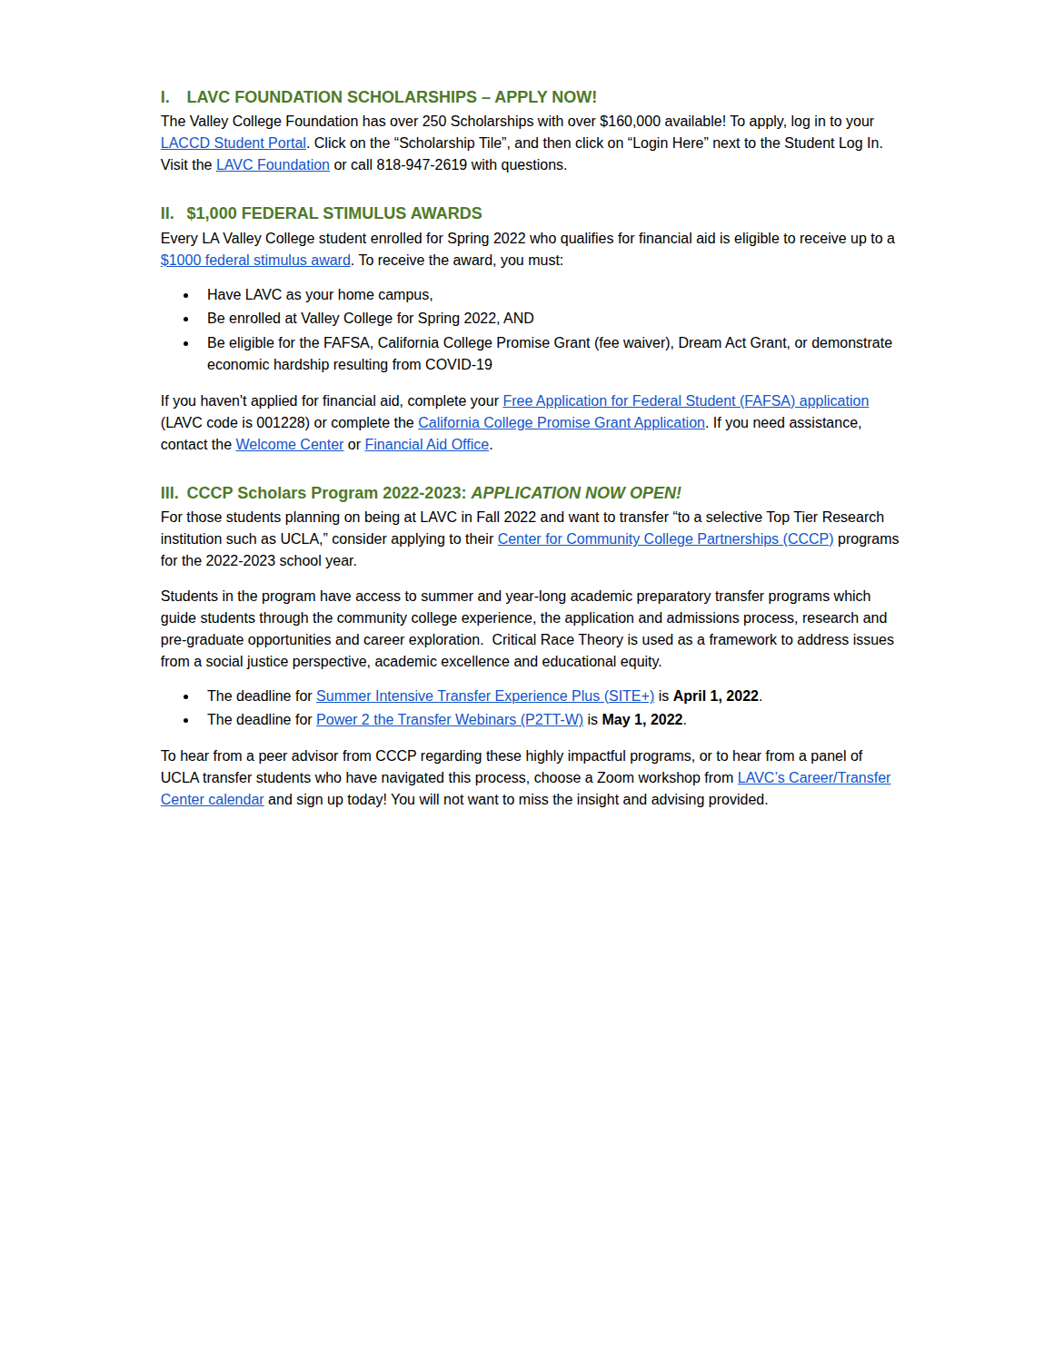I. LAVC FOUNDATION SCHOLARSHIPS – APPLY NOW!
The Valley College Foundation has over 250 Scholarships with over $160,000 available! To apply, log in to your LACCD Student Portal. Click on the “Scholarship Tile”, and then click on “Login Here” next to the Student Log In. Visit the LAVC Foundation or call 818-947-2619 with questions.
II.$1,000 FEDERAL STIMULUS AWARDS
Every LA Valley College student enrolled for Spring 2022 who qualifies for financial aid is eligible to receive up to a $1000 federal stimulus award. To receive the award, you must:
Have LAVC as your home campus,
Be enrolled at Valley College for Spring 2022, AND
Be eligible for the FAFSA, California College Promise Grant (fee waiver), Dream Act Grant, or demonstrate economic hardship resulting from COVID-19
If you haven't applied for financial aid, complete your Free Application for Federal Student (FAFSA) application (LAVC code is 001228) or complete the California College Promise Grant Application. If you need assistance, contact the Welcome Center or Financial Aid Office.
III. CCCP Scholars Program 2022-2023: APPLICATION NOW OPEN!
For those students planning on being at LAVC in Fall 2022 and want to transfer “to a selective Top Tier Research institution such as UCLA,” consider applying to their Center for Community College Partnerships (CCCP) programs for the 2022-2023 school year.
Students in the program have access to summer and year-long academic preparatory transfer programs which guide students through the community college experience, the application and admissions process, research and pre-graduate opportunities and career exploration. Critical Race Theory is used as a framework to address issues from a social justice perspective, academic excellence and educational equity.
The deadline for Summer Intensive Transfer Experience Plus (SITE+) is April 1, 2022.
The deadline for Power 2 the Transfer Webinars (P2TT-W) is May 1, 2022.
To hear from a peer advisor from CCCP regarding these highly impactful programs, or to hear from a panel of UCLA transfer students who have navigated this process, choose a Zoom workshop from LAVC’s Career/Transfer Center calendar and sign up today! You will not want to miss the insight and advising provided.